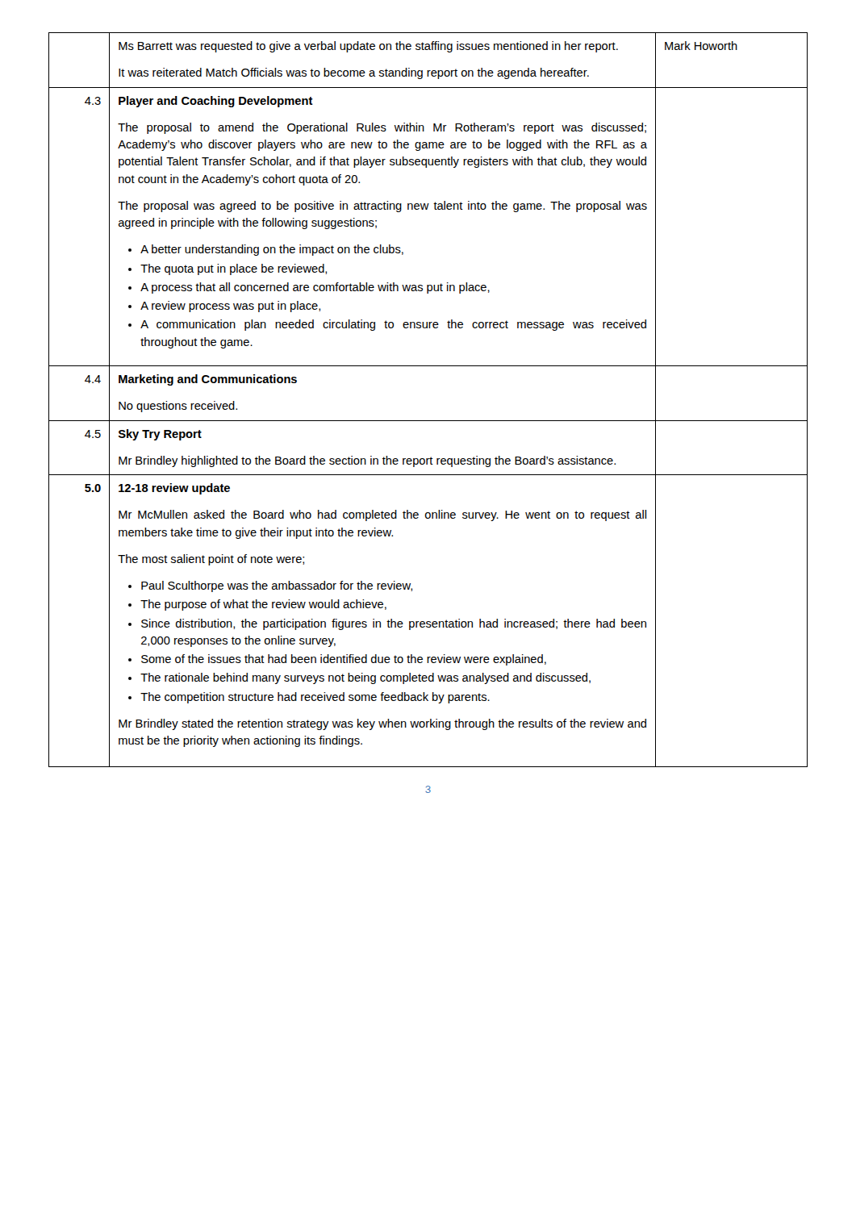| | Ms Barrett was requested to give a verbal update on the staffing issues mentioned in her report. It was reiterated Match Officials was to become a standing report on the agenda hereafter. | Mark Howorth |
| 4.3 | Player and Coaching Development The proposal to amend the Operational Rules within Mr Rotheram’s report was discussed; Academy’s who discover players who are new to the game are to be logged with the RFL as a potential Talent Transfer Scholar, and if that player subsequently registers with that club, they would not count in the Academy’s cohort quota of 20. The proposal was agreed to be positive in attracting new talent into the game. The proposal was agreed in principle with the following suggestions; A better understanding on the impact on the clubs, The quota put in place be reviewed, A process that all concerned are comfortable with was put in place, A review process was put in place, A communication plan needed circulating to ensure the correct message was received throughout the game. | |
| 4.4 | Marketing and Communications No questions received. | |
| 4.5 | Sky Try Report Mr Brindley highlighted to the Board the section in the report requesting the Board’s assistance. | |
| 5.0 | 12-18 review update Mr McMullen asked the Board who had completed the online survey. He went on to request all members take time to give their input into the review. The most salient point of note were; Paul Sculthorpe was the ambassador for the review, The purpose of what the review would achieve, Since distribution, the participation figures in the presentation had increased; there had been 2,000 responses to the online survey, Some of the issues that had been identified due to the review were explained, The rationale behind many surveys not being completed was analysed and discussed, The competition structure had received some feedback by parents. Mr Brindley stated the retention strategy was key when working through the results of the review and must be the priority when actioning its findings. | |
3